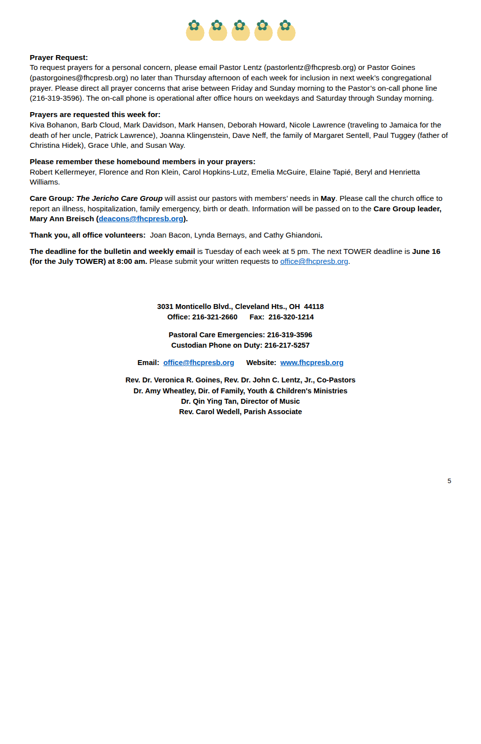Prayer Request:
To request prayers for a personal concern, please email Pastor Lentz (pastorlentz@fhcpresb.org) or Pastor Goines (pastorgoines@fhcpresb.org) no later than Thursday afternoon of each week for inclusion in next week’s congregational prayer. Please direct all prayer concerns that arise between Friday and Sunday morning to the Pastor’s on-call phone line (216-319-3596). The on-call phone is operational after office hours on weekdays and Saturday through Sunday morning.
Prayers are requested this week for:
Kiva Bohanon, Barb Cloud, Mark Davidson, Mark Hansen, Deborah Howard, Nicole Lawrence (traveling to Jamaica for the death of her uncle, Patrick Lawrence), Joanna Klingenstein, Dave Neff, the family of Margaret Sentell, Paul Tuggey (father of Christina Hidek), Grace Uhle, and Susan Way.
Please remember these homebound members in your prayers:
Robert Kellermeyer, Florence and Ron Klein, Carol Hopkins-Lutz, Emelia McGuire, Elaine Tapié, Beryl and Henrietta Williams.
Care Group: The Jericho Care Group will assist our pastors with members’ needs in May. Please call the church office to report an illness, hospitalization, family emergency, birth or death. Information will be passed on to the Care Group leader, Mary Ann Breisch (deacons@fhcpresb.org).
Thank you, all office volunteers: Joan Bacon, Lynda Bernays, and Cathy Ghiandoni.
The deadline for the bulletin and weekly email is Tuesday of each week at 5 pm. The next TOWER deadline is June 16 (for the July TOWER) at 8:00 am. Please submit your written requests to office@fhcpresb.org.
3031 Monticello Blvd., Cleveland Hts., OH 44118
Office: 216-321-2660 Fax: 216-320-1214
Pastoral Care Emergencies: 216-319-3596
Custodian Phone on Duty: 216-217-5257
Email: office@fhcpresb.org Website: www.fhcpresb.org
Rev. Dr. Veronica R. Goines, Rev. Dr. John C. Lentz, Jr., Co-Pastors
Dr. Amy Wheatley, Dir. of Family, Youth & Children's Ministries
Dr. Qin Ying Tan, Director of Music
Rev. Carol Wedell, Parish Associate
5